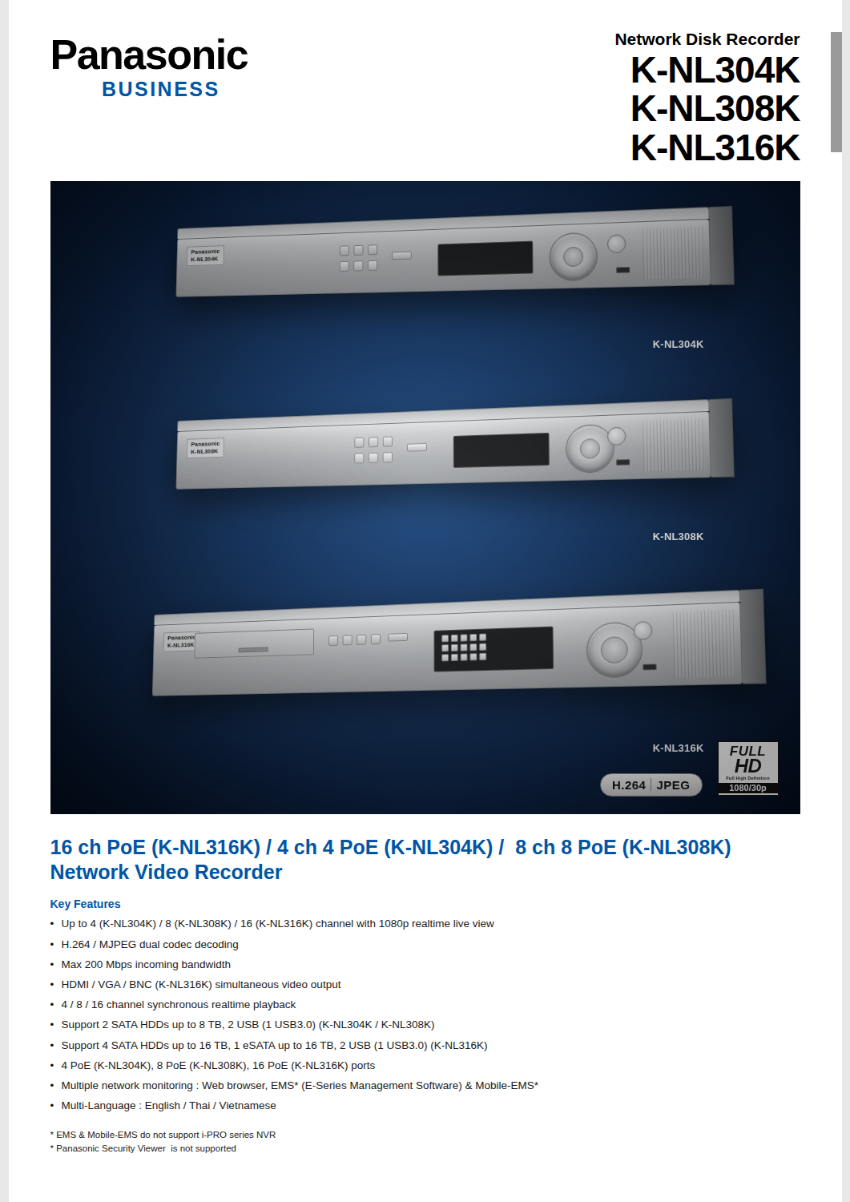Panasonic
BUSINESS
Network Disk Recorder
K-NL304K
K-NL308K
K-NL316K
Panasonic
K-NL304K
K-NL304K
Panasonic
K-NL308K
K-NL308K
Panasonic
K-NL316K
K-NL316K
H.264 JPEG
FULL
HD
Full High Definition
1080/30p
16 ch PoE (K-NL316K) / 4 ch 4 PoE (K-NL304K) / 8 ch 8 PoE (K-NL308K)
Network Video Recorder
Key Features
Up to 4 (K-NL304K) / 8 (K-NL308K) / 16 (K-NL316K) channel with 1080p realtime live view
H.264 / MJPEG dual codec decoding
Max 200 Mbps incoming bandwidth
HDMI / VGA / BNC (K-NL316K) simultaneous video output
4 / 8 / 16 channel synchronous realtime playback
Support 2 SATA HDDs up to 8 TB, 2 USB (1 USB3.0) (K-NL304K / K-NL308K)
Support 4 SATA HDDs up to 16 TB, 1 eSATA up to 16 TB, 2 USB (1 USB3.0) (K-NL316K)
4 PoE (K-NL304K), 8 PoE (K-NL308K), 16 PoE (K-NL316K) ports
Multiple network monitoring : Web browser, EMS* (E-Series Management Software) & Mobile-EMS*
Multi-Language : English / Thai / Vietnamese
* EMS & Mobile-EMS do not support i-PRO series NVR
* Panasonic Security Viewer is not supported